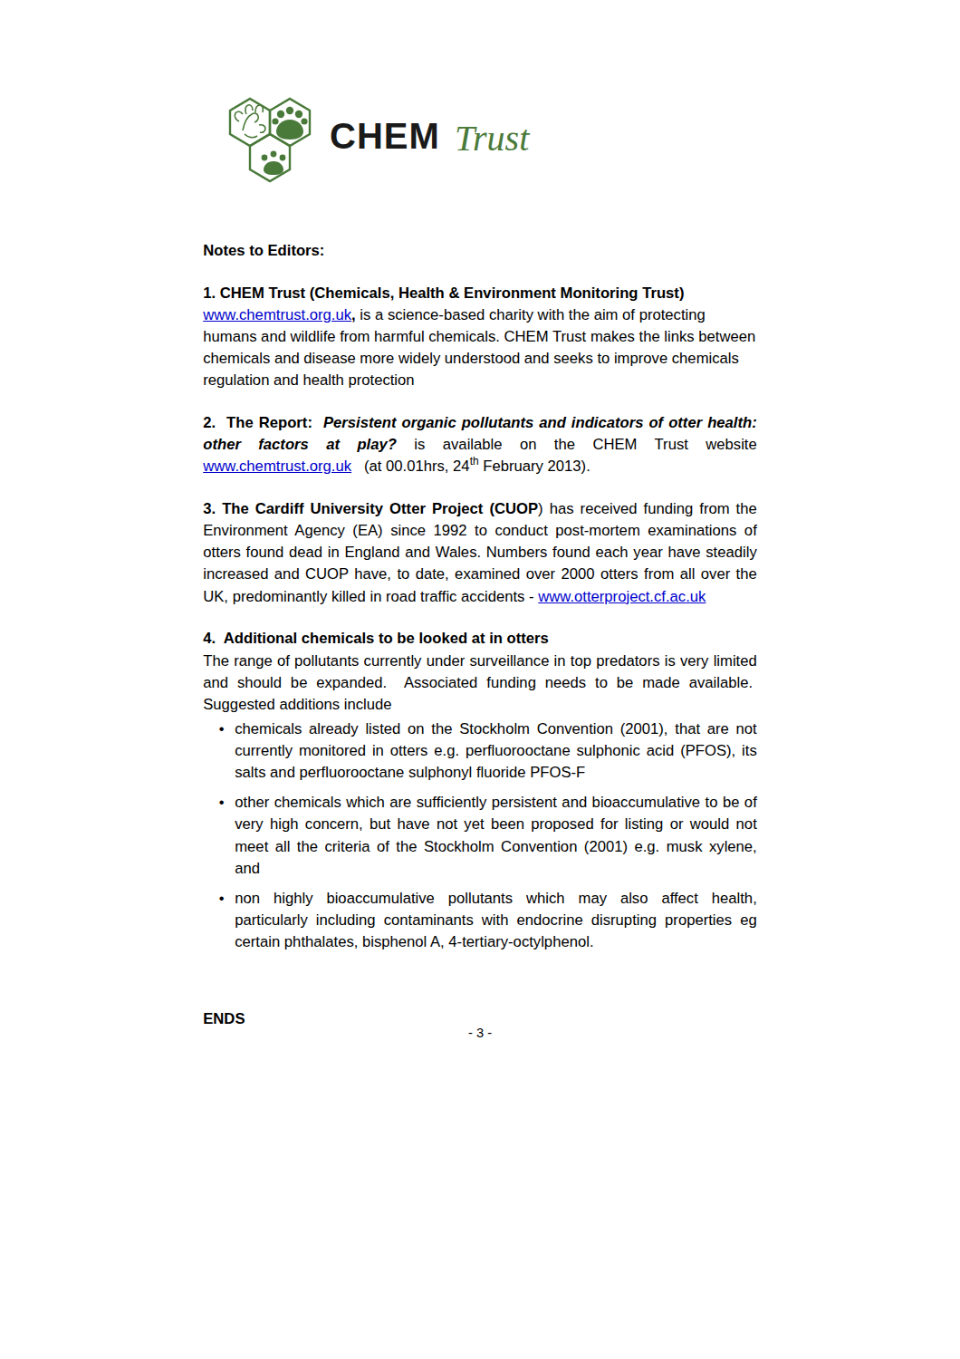CHEM Trust
Notes to Editors:
1. CHEM Trust (Chemicals, Health & Environment Monitoring Trust)
www.chemtrust.org.uk, is a science-based charity with the aim of protecting humans and wildlife from harmful chemicals. CHEM Trust makes the links between chemicals and disease more widely understood and seeks to improve chemicals regulation and health protection
2. The Report: Persistent organic pollutants and indicators of otter health: other factors at play? is available on the CHEM Trust website www.chemtrust.org.uk (at 00.01hrs, 24th February 2013).
3. The Cardiff University Otter Project (CUOP) has received funding from the Environment Agency (EA) since 1992 to conduct post-mortem examinations of otters found dead in England and Wales. Numbers found each year have steadily increased and CUOP have, to date, examined over 2000 otters from all over the UK, predominantly killed in road traffic accidents - www.otterproject.cf.ac.uk
4. Additional chemicals to be looked at in otters
The range of pollutants currently under surveillance in top predators is very limited and should be expanded. Associated funding needs to be made available. Suggested additions include
chemicals already listed on the Stockholm Convention (2001), that are not currently monitored in otters e.g. perfluorooctane sulphonic acid (PFOS), its salts and perfluorooctane sulphonyl fluoride PFOS-F
other chemicals which are sufficiently persistent and bioaccumulative to be of very high concern, but have not yet been proposed for listing or would not meet all the criteria of the Stockholm Convention (2001) e.g. musk xylene, and
non highly bioaccumulative pollutants which may also affect health, particularly including contaminants with endocrine disrupting properties eg certain phthalates, bisphenol A, 4-tertiary-octylphenol.
ENDS
- 3 -